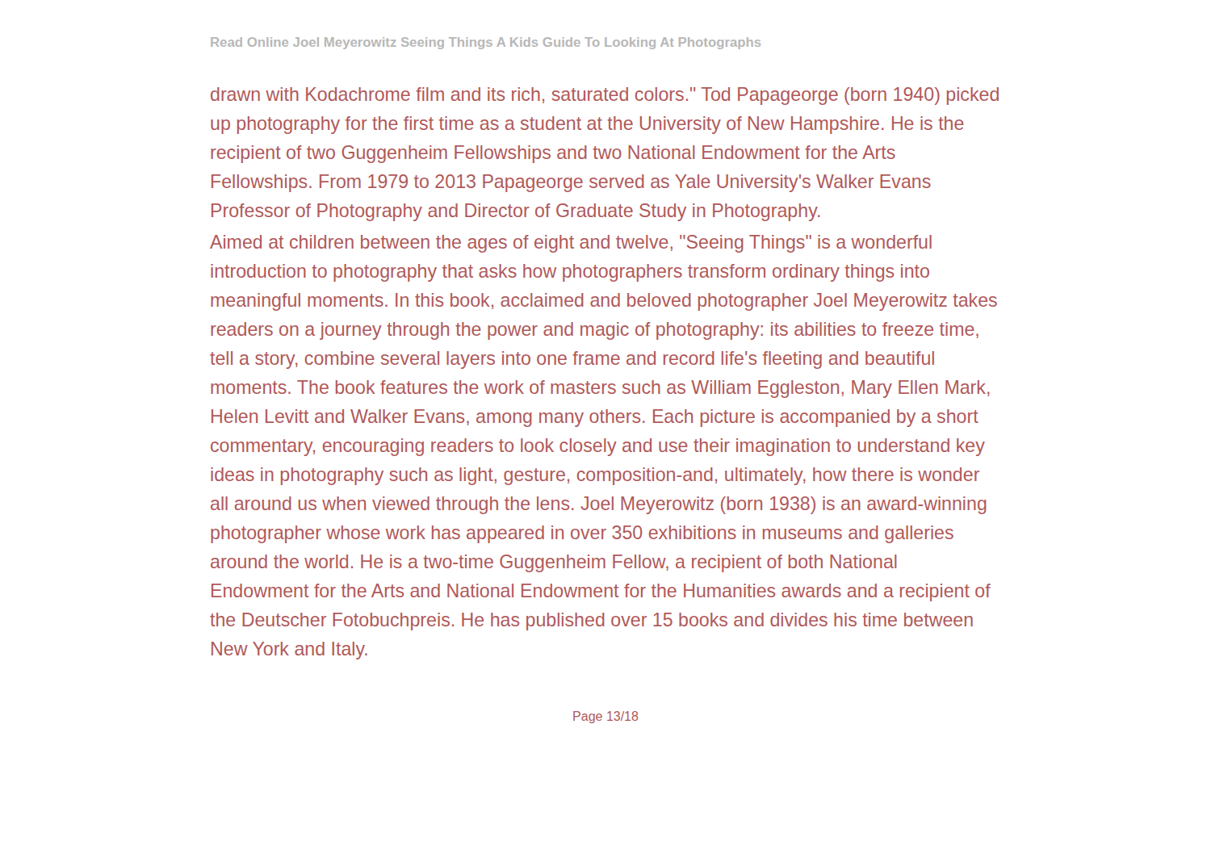Read Online Joel Meyerowitz Seeing Things A Kids Guide To Looking At Photographs
drawn with Kodachrome film and its rich, saturated colors." Tod Papageorge (born 1940) picked up photography for the first time as a student at the University of New Hampshire. He is the recipient of two Guggenheim Fellowships and two National Endowment for the Arts Fellowships. From 1979 to 2013 Papageorge served as Yale University's Walker Evans Professor of Photography and Director of Graduate Study in Photography.
Aimed at children between the ages of eight and twelve, "Seeing Things" is a wonderful introduction to photography that asks how photographers transform ordinary things into meaningful moments. In this book, acclaimed and beloved photographer Joel Meyerowitz takes readers on a journey through the power and magic of photography: its abilities to freeze time, tell a story, combine several layers into one frame and record life's fleeting and beautiful moments. The book features the work of masters such as William Eggleston, Mary Ellen Mark, Helen Levitt and Walker Evans, among many others. Each picture is accompanied by a short commentary, encouraging readers to look closely and use their imagination to understand key ideas in photography such as light, gesture, composition-and, ultimately, how there is wonder all around us when viewed through the lens. Joel Meyerowitz (born 1938) is an award-winning photographer whose work has appeared in over 350 exhibitions in museums and galleries around the world. He is a two-time Guggenheim Fellow, a recipient of both National Endowment for the Arts and National Endowment for the Humanities awards and a recipient of the Deutscher Fotobuchpreis. He has published over 15 books and divides his time between New York and Italy.
Page 13/18